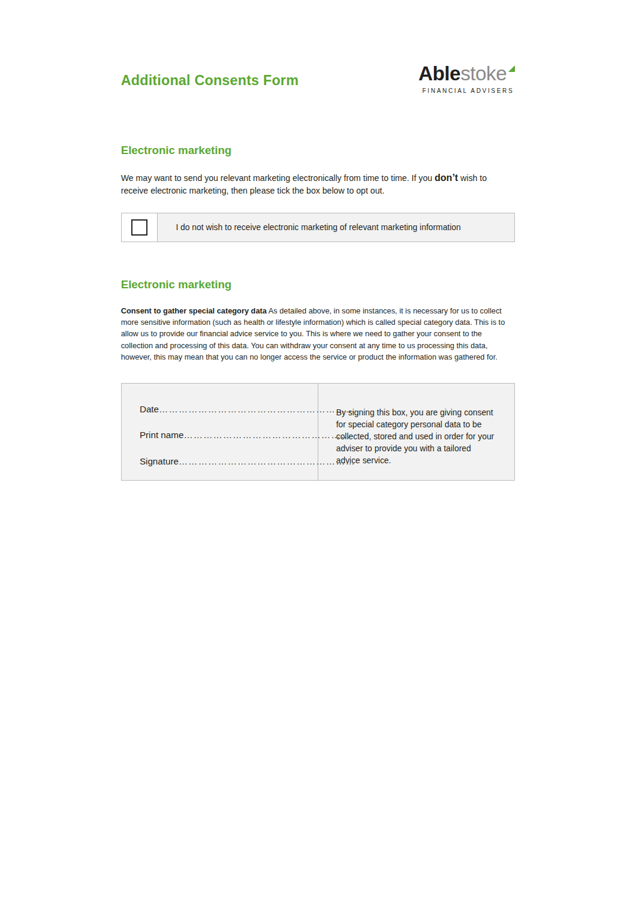Additional Consents Form
Able stoke
FINANCIAL ADVISERS
Electronic marketing
We may want to send you relevant marketing electronically from time to time. If you don’t wish to receive electronic marketing, then please tick the box below to opt out.
I do not wish to receive electronic marketing of relevant marketing information
Electronic marketing
Consent to gather special category data As detailed above, in some instances, it is necessary for us to collect more sensitive information (such as health or lifestyle information) which is called special category data. This is to allow us to provide our financial advice service to you. This is where we need to gather your consent to the collection and processing of this data. You can withdraw your consent at any time to us processing this data, however, this may mean that you can no longer access the service or product the information was gathered for.
Date……………………………………………………
Print name……………………………………………
Signature………………………………………………
By signing this box, you are giving consent for special category personal data to be collected, stored and used in order for your adviser to provide you with a tailored advice service.